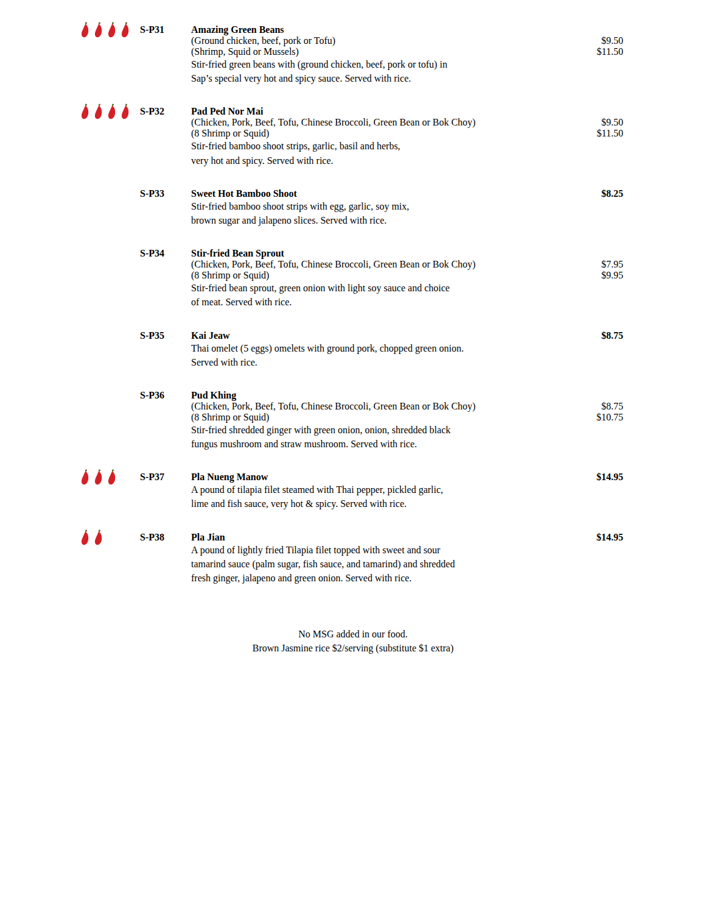S-P31
Amazing Green Beans
(Ground chicken, beef, pork or Tofu)$9.50
(Shrimp, Squid or Mussels)$11.50
Stir-fried green beans with (ground chicken, beef, pork or tofu) in
Sap’s special very hot and spicy sauce. Served with rice.
S-P32
Pad Ped Nor Mai
(Chicken, Pork, Beef, Tofu, Chinese Broccoli, Green Bean or Bok Choy)$9.50
(8 Shrimp or Squid)$11.50
Stir-fried bamboo shoot strips, garlic, basil and herbs,
very hot and spicy. Served with rice.
S-P33
Sweet Hot Bamboo Shoot$8.25
Stir-fried bamboo shoot strips with egg, garlic, soy mix,
brown sugar and jalapeno slices. Served with rice.
S-P34
Stir-fried Bean Sprout
(Chicken, Pork, Beef, Tofu, Chinese Broccoli, Green Bean or Bok Choy)$7.95
(8 Shrimp or Squid)$9.95
Stir-fried bean sprout, green onion with light soy sauce and choice
of meat. Served with rice.
S-P35
Kai Jeaw$8.75
Thai omelet (5 eggs) omelets with ground pork, chopped green onion.
Served with rice.
S-P36
Pud Khing
(Chicken, Pork, Beef, Tofu, Chinese Broccoli, Green Bean or Bok Choy)$8.75
(8 Shrimp or Squid)$10.75
Stir-fried shredded ginger with green onion, onion, shredded black
fungus mushroom and straw mushroom. Served with rice.
S-P37
Pla Nueng Manow$14.95
A pound of tilapia filet steamed with Thai pepper, pickled garlic,
lime and fish sauce, very hot & spicy. Served with rice.
S-P38
Pla Jian$14.95
A pound of lightly fried Tilapia filet topped with sweet and sour
tamarind sauce (palm sugar, fish sauce, and tamarind) and shredded
fresh ginger, jalapeno and green onion. Served with rice.
No MSG added in our food.
Brown Jasmine rice $2/serving (substitute $1 extra)